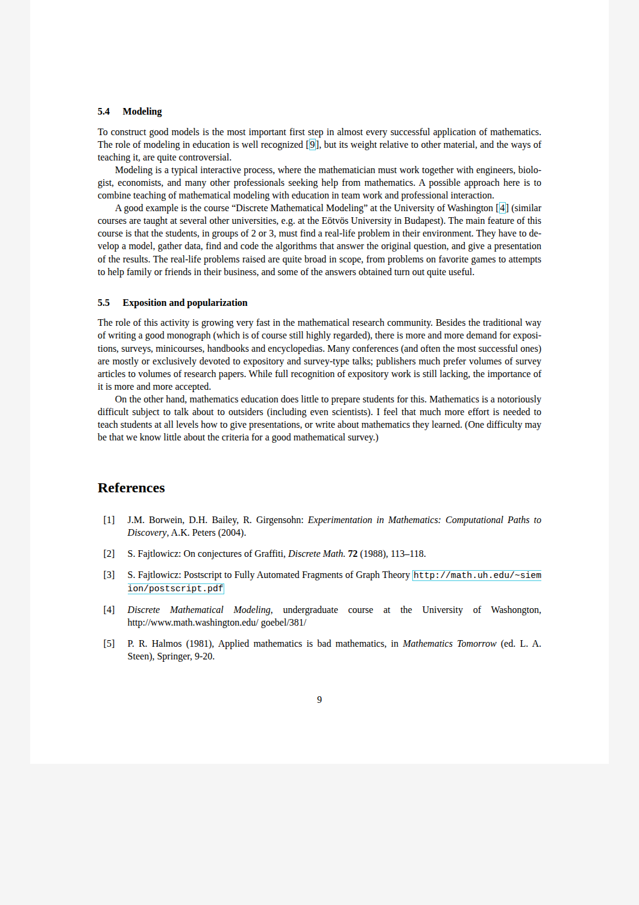5.4 Modeling
To construct good models is the most important first step in almost every successful application of mathematics. The role of modeling in education is well recognized [9], but its weight relative to other material, and the ways of teaching it, are quite controversial.
Modeling is a typical interactive process, where the mathematician must work together with engineers, biologist, economists, and many other professionals seeking help from mathematics. A possible approach here is to combine teaching of mathematical modeling with education in team work and professional interaction.
A good example is the course “Discrete Mathematical Modeling” at the University of Washington [4] (similar courses are taught at several other universities, e.g. at the Eötvös University in Budapest). The main feature of this course is that the students, in groups of 2 or 3, must find a real-life problem in their environment. They have to develop a model, gather data, find and code the algorithms that answer the original question, and give a presentation of the results. The real-life problems raised are quite broad in scope, from problems on favorite games to attempts to help family or friends in their business, and some of the answers obtained turn out quite useful.
5.5 Exposition and popularization
The role of this activity is growing very fast in the mathematical research community. Besides the traditional way of writing a good monograph (which is of course still highly regarded), there is more and more demand for expositions, surveys, minicourses, handbooks and encyclopedias. Many conferences (and often the most successful ones) are mostly or exclusively devoted to expository and survey-type talks; publishers much prefer volumes of survey articles to volumes of research papers. While full recognition of expository work is still lacking, the importance of it is more and more accepted.
On the other hand, mathematics education does little to prepare students for this. Mathematics is a notoriously difficult subject to talk about to outsiders (including even scientists). I feel that much more effort is needed to teach students at all levels how to give presentations, or write about mathematics they learned. (One difficulty may be that we know little about the criteria for a good mathematical survey.)
References
[1] J.M. Borwein, D.H. Bailey, R. Girgensohn: Experimentation in Mathematics: Computational Paths to Discovery, A.K. Peters (2004).
[2] S. Fajtlowicz: On conjectures of Graffiti, Discrete Math. 72 (1988), 113–118.
[3] S. Fajtlowicz: Postscript to Fully Automated Fragments of Graph Theory http://math.uh.edu/~siemion/postscript.pdf
[4] Discrete Mathematical Modeling, undergraduate course at the University of Washongton, http://www.math.washington.edu/ goebel/381/
[5] P. R. Halmos (1981), Applied mathematics is bad mathematics, in Mathematics Tomorrow (ed. L. A. Steen), Springer, 9-20.
9